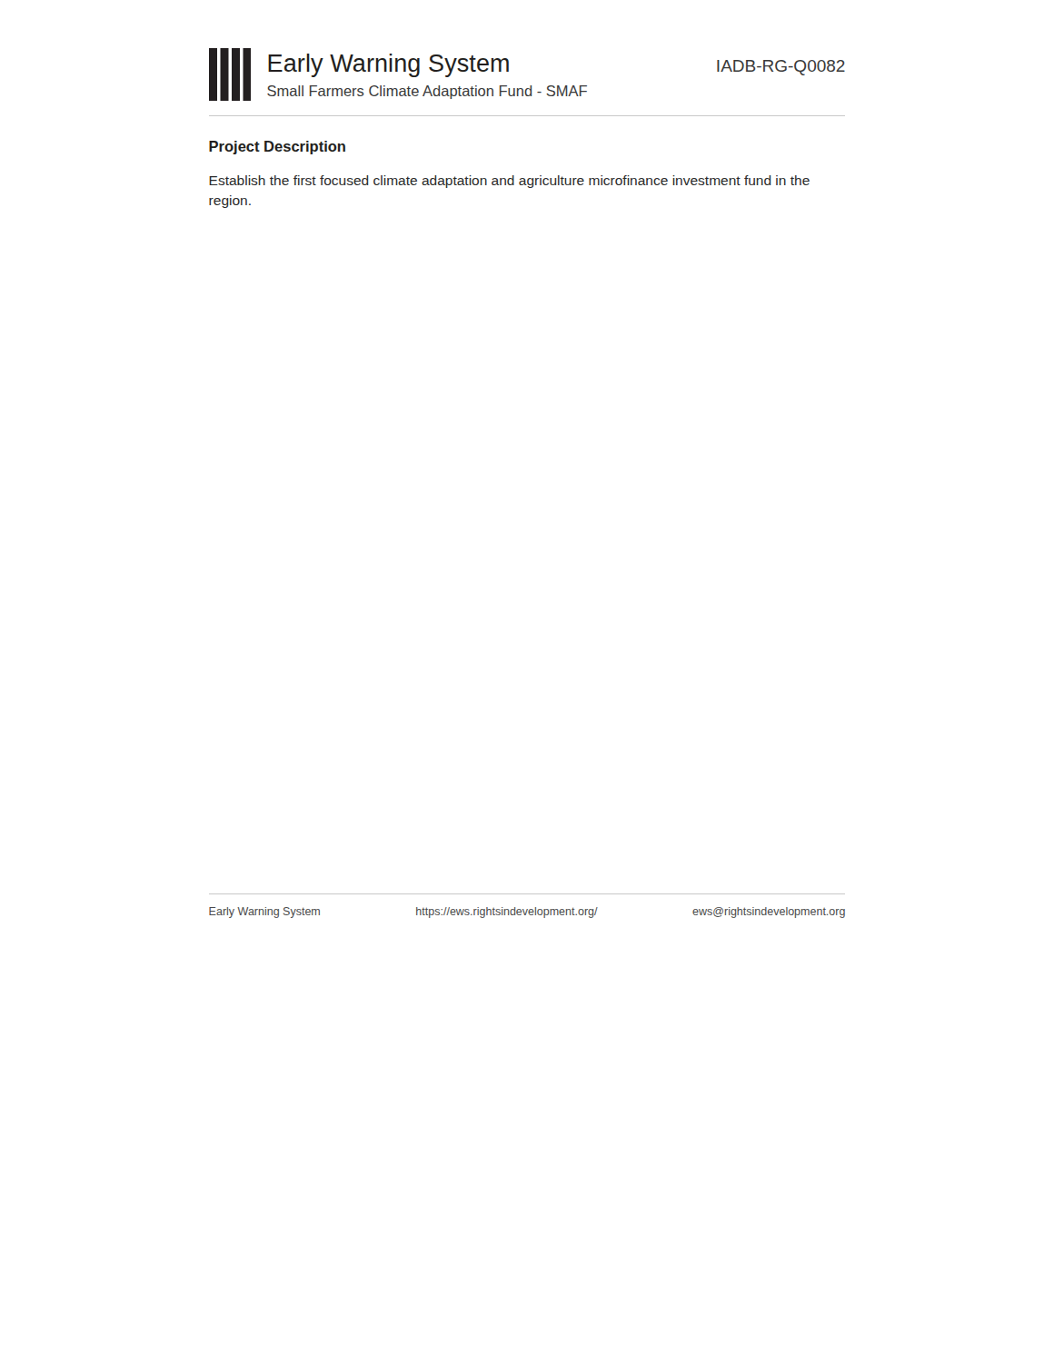Early Warning System
Small Farmers Climate Adaptation Fund - SMAF
IADB-RG-Q0082
Project Description
Establish the first focused climate adaptation and agriculture microfinance investment fund in the region.
Early Warning System
https://ews.rightsindevelopment.org/
ews@rightsindevelopment.org